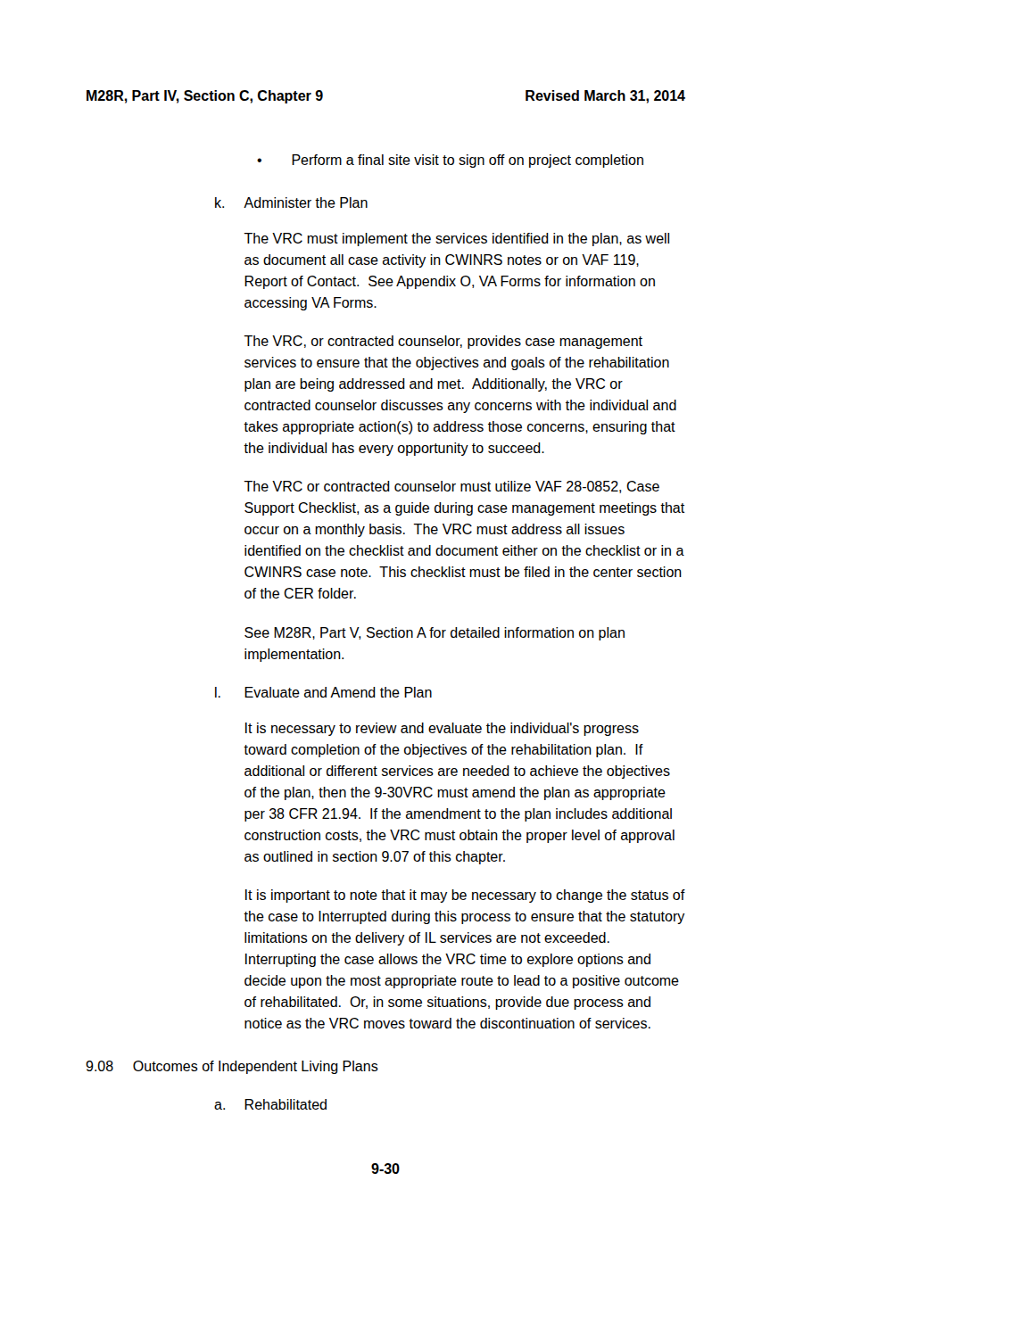M28R, Part IV, Section C, Chapter 9 Revised March 31, 2014
• Perform a final site visit to sign off on project completion
k. Administer the Plan
The VRC must implement the services identified in the plan, as well as document all case activity in CWINRS notes or on VAF 119, Report of Contact. See Appendix O, VA Forms for information on accessing VA Forms.
The VRC, or contracted counselor, provides case management services to ensure that the objectives and goals of the rehabilitation plan are being addressed and met. Additionally, the VRC or contracted counselor discusses any concerns with the individual and takes appropriate action(s) to address those concerns, ensuring that the individual has every opportunity to succeed.
The VRC or contracted counselor must utilize VAF 28-0852, Case Support Checklist, as a guide during case management meetings that occur on a monthly basis. The VRC must address all issues identified on the checklist and document either on the checklist or in a CWINRS case note. This checklist must be filed in the center section of the CER folder.
See M28R, Part V, Section A for detailed information on plan implementation.
l. Evaluate and Amend the Plan
It is necessary to review and evaluate the individual's progress toward completion of the objectives of the rehabilitation plan. If additional or different services are needed to achieve the objectives of the plan, then the 9-30VRC must amend the plan as appropriate per 38 CFR 21.94. If the amendment to the plan includes additional construction costs, the VRC must obtain the proper level of approval as outlined in section 9.07 of this chapter.
It is important to note that it may be necessary to change the status of the case to Interrupted during this process to ensure that the statutory limitations on the delivery of IL services are not exceeded. Interrupting the case allows the VRC time to explore options and decide upon the most appropriate route to lead to a positive outcome of rehabilitated. Or, in some situations, provide due process and notice as the VRC moves toward the discontinuation of services.
9.08 Outcomes of Independent Living Plans
a. Rehabilitated
9-30